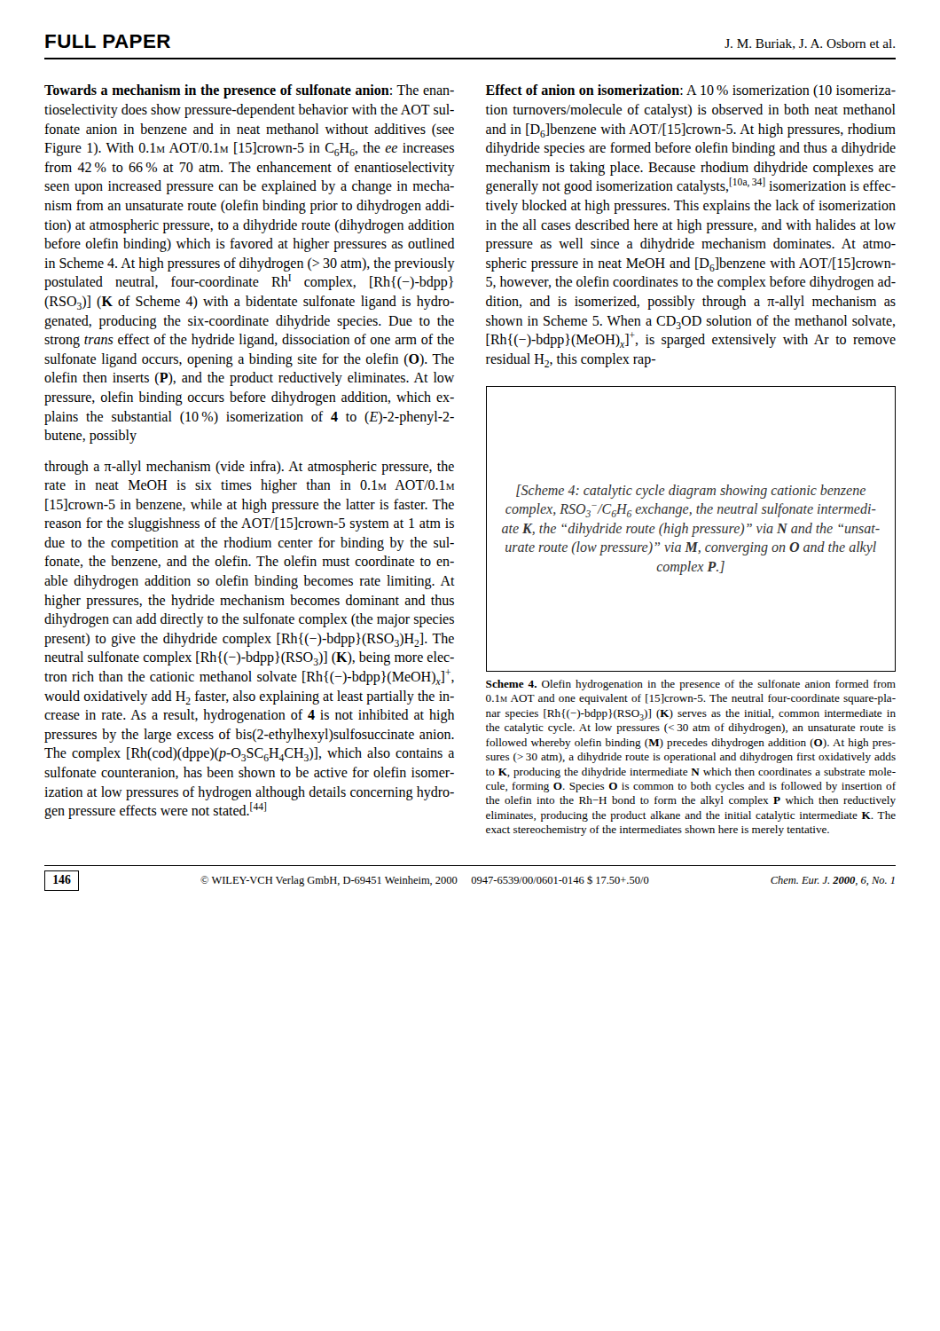FULL PAPER
J. M. Buriak, J. A. Osborn et al.
Towards a mechanism in the presence of sulfonate anion: The enantioselectivity does show pressure-dependent behavior with the AOT sulfonate anion in benzene and in neat methanol without additives (see Figure 1). With 0.1m AOT/0.1m [15]crown-5 in C6H6, the ee increases from 42 % to 66 % at 70 atm. The enhancement of enantioselectivity seen upon increased pressure can be explained by a change in mechanism from an unsaturate route (olefin binding prior to dihydrogen addition) at atmospheric pressure, to a dihydride route (dihydrogen addition before olefin binding) which is favored at higher pressures as outlined in Scheme 4. At high pressures of dihydrogen (> 30 atm), the previously postulated neutral, four-coordinate RhI complex, [Rh{(−)-bdpp}(RSO3)] (K of Scheme 4) with a bidentate sulfonate ligand is hydrogenated, producing the six-coordinate dihydride species. Due to the strong trans effect of the hydride ligand, dissociation of one arm of the sulfonate ligand occurs, opening a binding site for the olefin (O). The olefin then inserts (P), and the product reductively eliminates. At low pressure, olefin binding occurs before dihydrogen addition, which explains the substantial (10 %) isomerization of 4 to (E)-2-phenyl-2-butene, possibly
through a π-allyl mechanism (vide infra). At atmospheric pressure, the rate in neat MeOH is six times higher than in 0.1m AOT/0.1m [15]crown-5 in benzene, while at high pressure the latter is faster. The reason for the sluggishness of the AOT/[15]crown-5 system at 1 atm is due to the competition at the rhodium center for binding by the sulfonate, the benzene, and the olefin. The olefin must coordinate to enable dihydrogen addition so olefin binding becomes rate limiting. At higher pressures, the hydride mechanism becomes dominant and thus dihydrogen can add directly to the sulfonate complex (the major species present) to give the dihydride complex [Rh{(−)-bdpp}(RSO3)H2]. The neutral sulfonate complex [Rh{(−)-bdpp}(RSO3)] (K), being more electron rich than the cationic methanol solvate [Rh{(−)-bdpp}(MeOH)x]+, would oxidatively add H2 faster, also explaining at least partially the increase in rate. As a result, hydrogenation of 4 is not inhibited at high pressures by the large excess of bis(2-ethylhexyl)sulfosuccinate anion. The complex [Rh(cod)(dppe)(p-O3SC6H4CH3)], which also contains a sulfonate counteranion, has been shown to be active for olefin isomerization at low pressures of hydrogen although details concerning hydrogen pressure effects were not stated.[44]
Effect of anion on isomerization: A 10 % isomerization (10 isomerization turnovers/molecule of catalyst) is observed in both neat methanol and in [D6]benzene with AOT/[15]crown-5. At high pressures, rhodium dihydride species are formed before olefin binding and thus a dihydride mechanism is taking place. Because rhodium dihydride complexes are generally not good isomerization catalysts,[10a, 34] isomerization is effectively blocked at high pressures. This explains the lack of isomerization in the all cases described here at high pressure, and with halides at low pressure as well since a dihydride mechanism dominates. At atmospheric pressure in neat MeOH and [D6]benzene with AOT/[15]crown-5, however, the olefin coordinates to the complex before dihydrogen addition, and is isomerized, possibly through a π-allyl mechanism as shown in Scheme 5. When a CD3OD solution of the methanol solvate, [Rh{(−)-bdpp}(MeOH)x]+, is sparged extensively with Ar to remove residual H2, this complex rap-
[Scheme 4: catalytic cycle diagram showing cationic benzene complex, RSO3−/C6H6 exchange, the neutral sulfonate intermediate K, the “dihydride route (high pressure)” via N and the “unsaturate route (low pressure)” via M, converging on O and the alkyl complex P.]
Scheme 4. Olefin hydrogenation in the presence of the sulfonate anion formed from 0.1m AOT and one equivalent of [15]crown-5. The neutral four-coordinate square-planar species [Rh{(−)-bdpp}(RSO3)] (K) serves as the initial, common intermediate in the catalytic cycle. At low pressures (< 30 atm of dihydrogen), an unsaturate route is followed whereby olefin binding (M) precedes dihydrogen addition (O). At high pressures (> 30 atm), a dihydride route is operational and dihydrogen first oxidatively adds to K, producing the dihydride intermediate N which then coordinates a substrate molecule, forming O. Species O is common to both cycles and is followed by insertion of the olefin into the Rh−H bond to form the alkyl complex P which then reductively eliminates, producing the product alkane and the initial catalytic intermediate K. The exact stereochemistry of the intermediates shown here is merely tentative.
146
© WILEY-VCH Verlag GmbH, D-69451 Weinheim, 2000 0947-6539/00/0601-0146 $ 17.50+.50/0
Chem. Eur. J. 2000, 6, No. 1